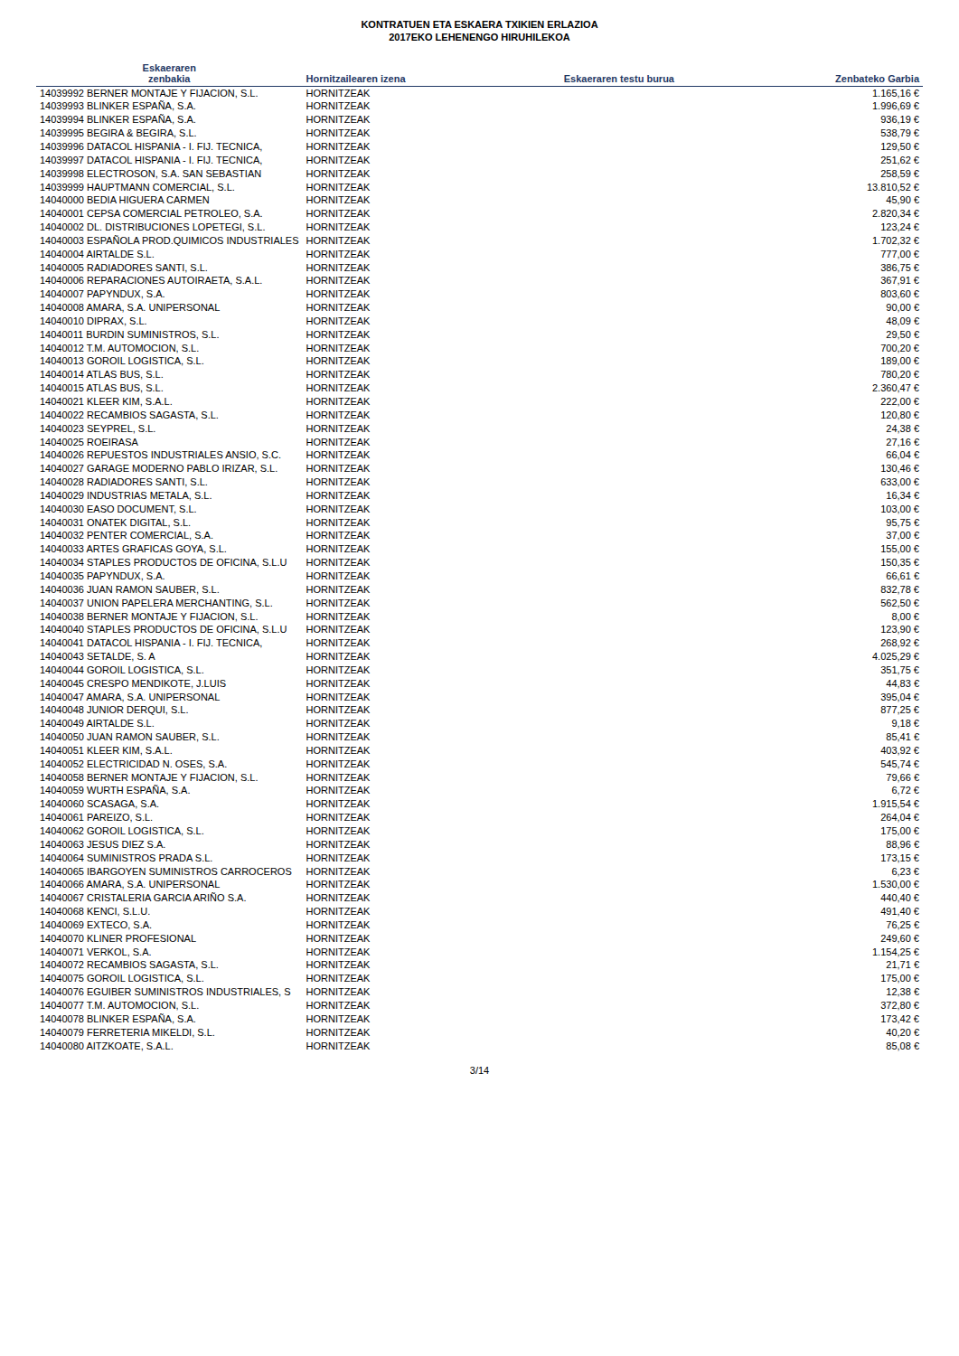KONTRATUEN ETA ESKAERA TXIKIEN ERLAZIOA
2017EKO LEHENENGO HIRUHILEKOA
| Eskaeraren zenbakia | Hornitzailearen izena | Eskaeraren testu burua | Zenbateko Garbia |
| --- | --- | --- | --- |
| 14039992 BERNER MONTAJE Y FIJACION, S.L. | HORNITZEAK | | 1.165,16 € |
| 14039993 BLINKER ESPAÑA, S.A. | HORNITZEAK | | 1.996,69 € |
| 14039994 BLINKER ESPAÑA, S.A. | HORNITZEAK | | 936,19 € |
| 14039995 BEGIRA & BEGIRA, S.L. | HORNITZEAK | | 538,79 € |
| 14039996 DATACOL HISPANIA - I. FIJ. TECNICA, | HORNITZEAK | | 129,50 € |
| 14039997 DATACOL HISPANIA - I. FIJ. TECNICA, | HORNITZEAK | | 251,62 € |
| 14039998 ELECTROSON, S.A. SAN SEBASTIAN | HORNITZEAK | | 258,59 € |
| 14039999 HAUPTMANN COMERCIAL, S.L. | HORNITZEAK | | 13.810,52 € |
| 14040000 BEDIA HIGUERA CARMEN | HORNITZEAK | | 45,90 € |
| 14040001 CEPSA COMERCIAL PETROLEO, S.A. | HORNITZEAK | | 2.820,34 € |
| 14040002 DL. DISTRIBUCIONES LOPETEGI, S.L. | HORNITZEAK | | 123,24 € |
| 14040003 ESPAÑOLA PROD.QUIMICOS INDUSTRIALES | HORNITZEAK | | 1.702,32 € |
| 14040004 AIRTALDE S.L. | HORNITZEAK | | 777,00 € |
| 14040005 RADIADORES SANTI, S.L. | HORNITZEAK | | 386,75 € |
| 14040006 REPARACIONES AUTOIRAETA, S.A.L. | HORNITZEAK | | 367,91 € |
| 14040007 PAPYNDUX, S.A. | HORNITZEAK | | 803,60 € |
| 14040008 AMARA, S.A. UNIPERSONAL | HORNITZEAK | | 90,00 € |
| 14040010 DIPRAX, S.L. | HORNITZEAK | | 48,09 € |
| 14040011 BURDIN SUMINISTROS, S.L. | HORNITZEAK | | 29,50 € |
| 14040012 T.M. AUTOMOCION, S.L. | HORNITZEAK | | 700,20 € |
| 14040013 GOROIL LOGISTICA, S.L. | HORNITZEAK | | 189,00 € |
| 14040014 ATLAS BUS, S.L. | HORNITZEAK | | 780,20 € |
| 14040015 ATLAS BUS, S.L. | HORNITZEAK | | 2.360,47 € |
| 14040021 KLEER KIM, S.A.L. | HORNITZEAK | | 222,00 € |
| 14040022 RECAMBIOS SAGASTA, S.L. | HORNITZEAK | | 120,80 € |
| 14040023 SEYPREL, S.L. | HORNITZEAK | | 24,38 € |
| 14040025 ROEIRASA | HORNITZEAK | | 27,16 € |
| 14040026 REPUESTOS INDUSTRIALES ANSIO, S.C. | HORNITZEAK | | 66,04 € |
| 14040027 GARAGE MODERNO PABLO IRIZAR, S.L. | HORNITZEAK | | 130,46 € |
| 14040028 RADIADORES SANTI, S.L. | HORNITZEAK | | 633,00 € |
| 14040029 INDUSTRIAS METALA, S.L. | HORNITZEAK | | 16,34 € |
| 14040030 EASO DOCUMENT, S.L. | HORNITZEAK | | 103,00 € |
| 14040031 ONATEK DIGITAL, S.L. | HORNITZEAK | | 95,75 € |
| 14040032 PENTER COMERCIAL, S.A. | HORNITZEAK | | 37,00 € |
| 14040033 ARTES GRAFICAS GOYA, S.L. | HORNITZEAK | | 155,00 € |
| 14040034 STAPLES PRODUCTOS DE OFICINA, S.L.U | HORNITZEAK | | 150,35 € |
| 14040035 PAPYNDUX, S.A. | HORNITZEAK | | 66,61 € |
| 14040036 JUAN RAMON SAUBER, S.L. | HORNITZEAK | | 832,78 € |
| 14040037 UNION PAPELERA MERCHANTING, S.L. | HORNITZEAK | | 562,50 € |
| 14040038 BERNER MONTAJE Y FIJACION, S.L. | HORNITZEAK | | 8,00 € |
| 14040040 STAPLES PRODUCTOS DE OFICINA, S.L.U | HORNITZEAK | | 123,90 € |
| 14040041 DATACOL HISPANIA - I. FIJ. TECNICA, | HORNITZEAK | | 268,92 € |
| 14040043 SETALDE, S. A | HORNITZEAK | | 4.025,29 € |
| 14040044 GOROIL LOGISTICA, S.L. | HORNITZEAK | | 351,75 € |
| 14040045 CRESPO MENDIKOTE, J.LUIS | HORNITZEAK | | 44,83 € |
| 14040047 AMARA, S.A. UNIPERSONAL | HORNITZEAK | | 395,04 € |
| 14040048 JUNIOR DERQUI, S.L. | HORNITZEAK | | 877,25 € |
| 14040049 AIRTALDE S.L. | HORNITZEAK | | 9,18 € |
| 14040050 JUAN RAMON SAUBER, S.L. | HORNITZEAK | | 85,41 € |
| 14040051 KLEER KIM, S.A.L. | HORNITZEAK | | 403,92 € |
| 14040052 ELECTRICIDAD N. OSES, S.A. | HORNITZEAK | | 545,74 € |
| 14040058 BERNER MONTAJE Y FIJACION, S.L. | HORNITZEAK | | 79,66 € |
| 14040059 WURTH ESPAÑA, S.A. | HORNITZEAK | | 6,72 € |
| 14040060 SCASAGA, S.A. | HORNITZEAK | | 1.915,54 € |
| 14040061 PAREIZO, S.L. | HORNITZEAK | | 264,04 € |
| 14040062 GOROIL LOGISTICA, S.L. | HORNITZEAK | | 175,00 € |
| 14040063 JESUS DIEZ S.A. | HORNITZEAK | | 88,96 € |
| 14040064 SUMINISTROS PRADA S.L. | HORNITZEAK | | 173,15 € |
| 14040065 IBARGOYEN SUMINISTROS CARROCEROS | HORNITZEAK | | 6,23 € |
| 14040066 AMARA, S.A. UNIPERSONAL | HORNITZEAK | | 1.530,00 € |
| 14040067 CRISTALERIA GARCIA ARIÑO S.A. | HORNITZEAK | | 440,40 € |
| 14040068 KENCI, S.L.U. | HORNITZEAK | | 491,40 € |
| 14040069 EXTECO, S.A. | HORNITZEAK | | 76,25 € |
| 14040070 KLINER PROFESIONAL | HORNITZEAK | | 249,60 € |
| 14040071 VERKOL, S.A. | HORNITZEAK | | 1.154,25 € |
| 14040072 RECAMBIOS SAGASTA, S.L. | HORNITZEAK | | 21,71 € |
| 14040075 GOROIL LOGISTICA, S.L. | HORNITZEAK | | 175,00 € |
| 14040076 EGUIBER SUMINISTROS INDUSTRIALES, S | HORNITZEAK | | 12,38 € |
| 14040077 T.M. AUTOMOCION, S.L. | HORNITZEAK | | 372,80 € |
| 14040078 BLINKER ESPAÑA, S.A. | HORNITZEAK | | 173,42 € |
| 14040079 FERRETERIA MIKELDI, S.L. | HORNITZEAK | | 40,20 € |
| 14040080 AITZKOATE, S.A.L. | HORNITZEAK | | 85,08 € |
3/14